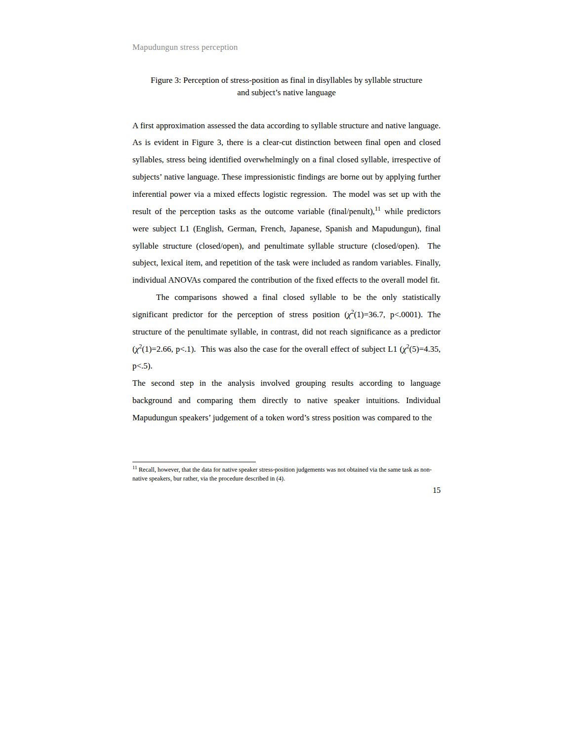Mapudungun stress perception
Figure 3: Perception of stress-position as final in disyllables by syllable structure and subject’s native language
A first approximation assessed the data according to syllable structure and native language. As is evident in Figure 3, there is a clear-cut distinction between final open and closed syllables, stress being identified overwhelmingly on a final closed syllable, irrespective of subjects’ native language. These impressionistic findings are borne out by applying further inferential power via a mixed effects logistic regression. The model was set up with the result of the perception tasks as the outcome variable (final/penult),11 while predictors were subject L1 (English, German, French, Japanese, Spanish and Mapudungun), final syllable structure (closed/open), and penultimate syllable structure (closed/open). The subject, lexical item, and repetition of the task were included as random variables. Finally, individual ANOVAs compared the contribution of the fixed effects to the overall model fit.
The comparisons showed a final closed syllable to be the only statistically significant predictor for the perception of stress position (χ2(1)=36.7, p<.0001). The structure of the penultimate syllable, in contrast, did not reach significance as a predictor (χ2(1)=2.66, p<.1). This was also the case for the overall effect of subject L1 (χ2(5)=4.35, p<.5).
The second step in the analysis involved grouping results according to language background and comparing them directly to native speaker intuitions. Individual Mapudungun speakers’ judgement of a token word’s stress position was compared to the
11 Recall, however, that the data for native speaker stress-position judgements was not obtained via the same task as non-native speakers, bur rather, via the procedure described in (4).
15